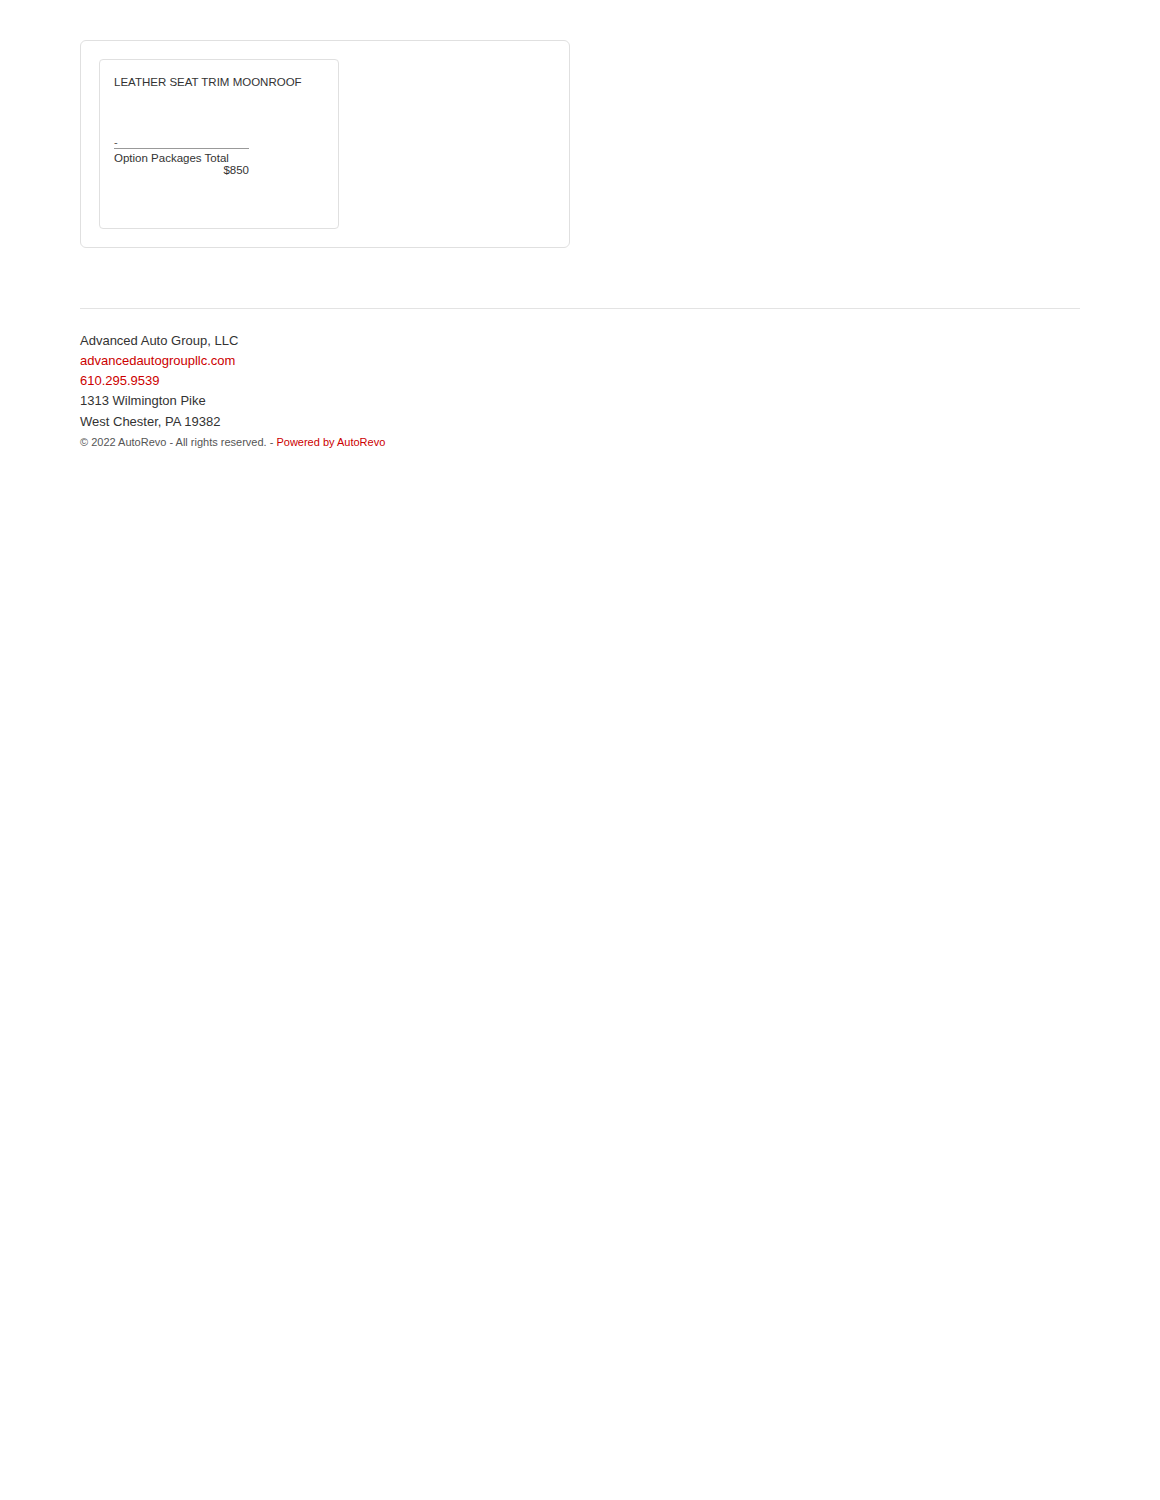LEATHER SEAT TRIM MOONROOF
-
Option Packages Total
$850
Advanced Auto Group, LLC
advancedautogroupllc.com
610.295.9539
1313 Wilmington Pike
West Chester, PA 19382
© 2022 AutoRevo - All rights reserved. - Powered by AutoRevo